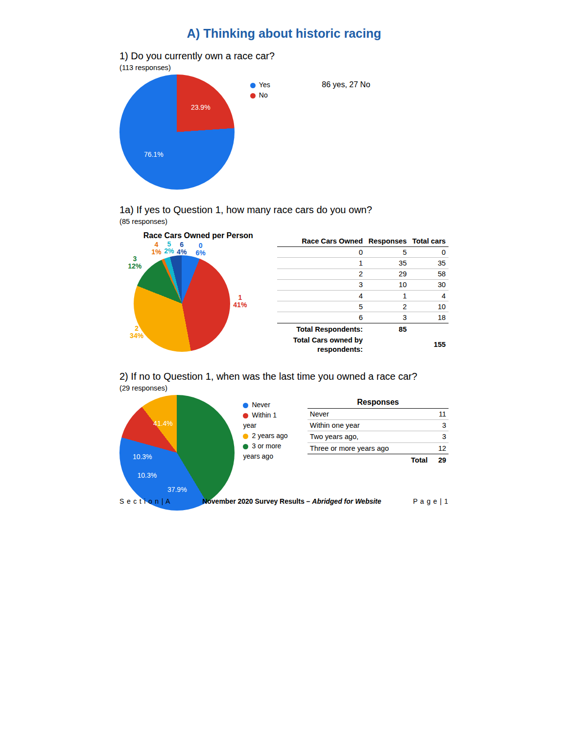A) Thinking about historic racing
1) Do you currently own a race car?
(113 responses)
23.9% 76.1%
Yes
No
86 yes, 27 No
1a) If yes to Question 1, how many race cars do you own?
(85 responses)
Race Cars Owned per Person
0
6% 6
4% 5
2% 4
1% 3
12% 2
34% 1
41%
| Race Cars Owned | Responses | Total cars |
| --- | --- | --- |
| 0 | 5 | 0 |
| 1 | 35 | 35 |
| 2 | 29 | 58 |
| 3 | 10 | 30 |
| 4 | 1 | 4 |
| 5 | 2 | 10 |
| 6 | 3 | 18 |
| Total Respondents: | 85 | |
| Total Cars owned by respondents: | | 155 |
2) If no to Question 1, when was the last time you owned a race car?
(29 responses)
41.4% 10.3% 10.3% 37.9%
Never
Within 1 year
2 years ago
3 or more years ago
Responses
| Never | 11 |
| Within one year | 3 |
| Two years ago, | 3 |
| Three or more years ago | 12 |
| Total | 29 |
S e c t i o n | A
November 2020 Survey Results – Abridged for Website
P a g e | 1